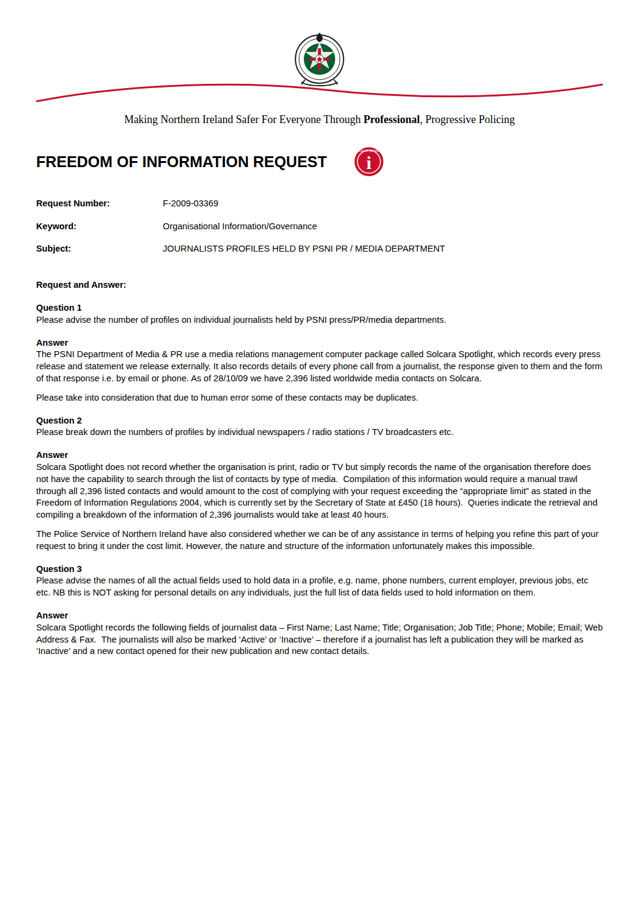Making Northern Ireland Safer For Everyone Through Professional, Progressive Policing
FREEDOM OF INFORMATION REQUEST
i FREEDOM OF INFORMATION
| Request Number: | F-2009-03369 |
| Keyword: | Organisational Information/Governance |
| Subject: | JOURNALISTS PROFILES HELD BY PSNI PR / MEDIA DEPARTMENT |
Request and Answer:
Question 1
Please advise the number of profiles on individual journalists held by PSNI press/PR/media departments.
Answer
The PSNI Department of Media & PR use a media relations management computer package called Solcara Spotlight, which records every press release and statement we release externally. It also records details of every phone call from a journalist, the response given to them and the form of that response i.e. by email or phone. As of 28/10/09 we have 2,396 listed worldwide media contacts on Solcara.
Please take into consideration that due to human error some of these contacts may be duplicates.
Question 2
Please break down the numbers of profiles by individual newspapers / radio stations / TV broadcasters etc.
Answer
Solcara Spotlight does not record whether the organisation is print, radio or TV but simply records the name of the organisation therefore does not have the capability to search through the list of contacts by type of media. Compilation of this information would require a manual trawl through all 2,396 listed contacts and would amount to the cost of complying with your request exceeding the “appropriate limit” as stated in the Freedom of Information Regulations 2004, which is currently set by the Secretary of State at £450 (18 hours). Queries indicate the retrieval and compiling a breakdown of the information of 2,396 journalists would take at least 40 hours.
The Police Service of Northern Ireland have also considered whether we can be of any assistance in terms of helping you refine this part of your request to bring it under the cost limit. However, the nature and structure of the information unfortunately makes this impossible.
Question 3
Please advise the names of all the actual fields used to hold data in a profile, e.g. name, phone numbers, current employer, previous jobs, etc etc. NB this is NOT asking for personal details on any individuals, just the full list of data fields used to hold information on them.
Answer
Solcara Spotlight records the following fields of journalist data – First Name; Last Name; Title; Organisation; Job Title; Phone; Mobile; Email; Web Address & Fax. The journalists will also be marked ‘Active’ or ‘Inactive’ – therefore if a journalist has left a publication they will be marked as ‘Inactive’ and a new contact opened for their new publication and new contact details.